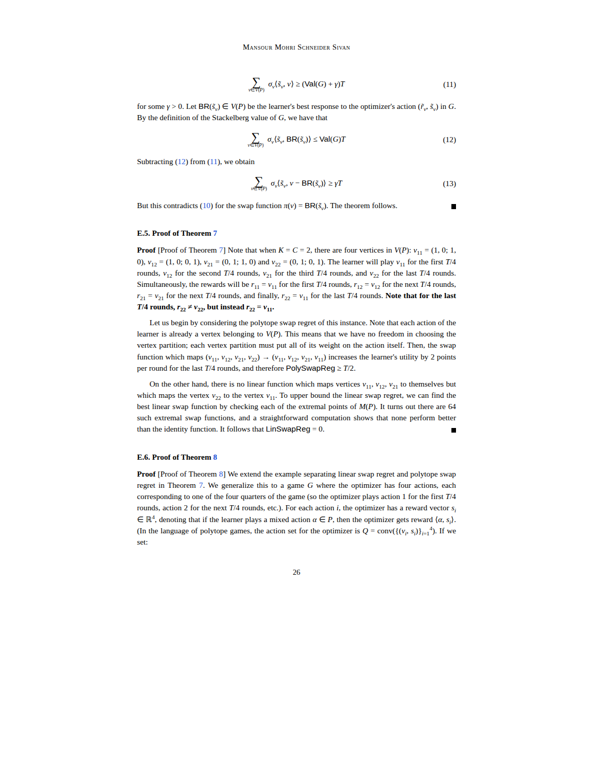Mansour Mohri Schneider Sivan
∑v∈V(P) σv⟨s̃v, v⟩ ≥ (Val(G) + γ)T (11)
for some γ > 0. Let BR(s̃v) ∈ V(P) be the learner's best response to the optimizer's action (r̃v, s̃v) in G. By the definition of the Stackelberg value of G, we have that
∑v∈V(P) σv⟨s̃v, BR(s̃v)⟩ ≤ Val(G)T (12)
Subtracting (12) from (11), we obtain
∑v∈V(P) σv⟨s̃v, v − BR(s̃v)⟩ ≥ γT (13)
But this contradicts (10) for the swap function π(v) = BR(s̃v). The theorem follows.
E.5. Proof of Theorem 7
Proof [Proof of Theorem 7] Note that when K = C = 2, there are four vertices in V(P): v11 = (1, 0; 1, 0), v12 = (1, 0; 0, 1), v21 = (0, 1; 1, 0) and v22 = (0, 1; 0, 1). The learner will play v11 for the first T/4 rounds, v12 for the second T/4 rounds, v21 for the third T/4 rounds, and v22 for the last T/4 rounds. Simultaneously, the rewards will be r11 = v11 for the first T/4 rounds, r12 = v12 for the next T/4 rounds, r21 = v21 for the next T/4 rounds, and finally, r22 = v11 for the last T/4 rounds. Note that for the last T/4 rounds, r22 ≠ v22, but instead r22 = v11.
Let us begin by considering the polytope swap regret of this instance. Note that each action of the learner is already a vertex belonging to V(P). This means that we have no freedom in choosing the vertex partition; each vertex partition must put all of its weight on the action itself. Then, the swap function which maps (v11, v12, v21, v22) → (v11, v12, v21, v11) increases the learner's utility by 2 points per round for the last T/4 rounds, and therefore PolySwapReg ≥ T/2.
On the other hand, there is no linear function which maps vertices v11, v12, v21 to themselves but which maps the vertex v22 to the vertex v11. To upper bound the linear swap regret, we can find the best linear swap function by checking each of the extremal points of M(P). It turns out there are 64 such extremal swap functions, and a straightforward computation shows that none perform better than the identity function. It follows that LinSwapReg = 0.
E.6. Proof of Theorem 8
Proof [Proof of Theorem 8] We extend the example separating linear swap regret and polytope swap regret in Theorem 7. We generalize this to a game G where the optimizer has four actions, each corresponding to one of the four quarters of the game (so the optimizer plays action 1 for the first T/4 rounds, action 2 for the next T/4 rounds, etc.). For each action i, the optimizer has a reward vector si ∈ ℝ4, denoting that if the learner plays a mixed action α ∈ P, then the optimizer gets reward ⟨α, si⟩. (In the language of polytope games, the action set for the optimizer is Q = conv({(vi, si)}i=14). If we set:
26